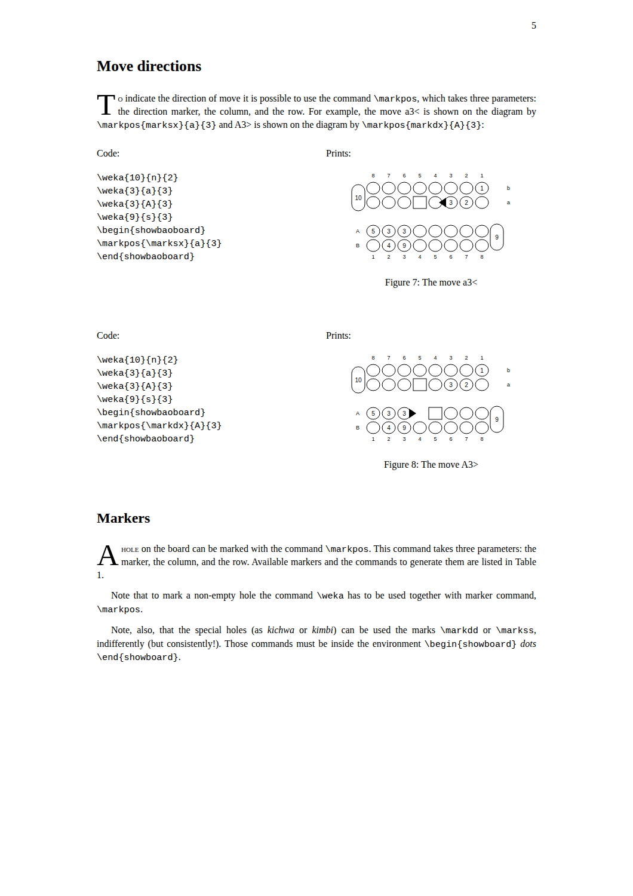5
Move directions
To indicate the direction of move it is possible to use the command \markpos, which takes three parameters: the direction marker, the column, and the row. For example, the move a3< is shown on the diagram by \markpos{marksx}{a}{3} and A3> is shown on the diagram by \markpos{markdx}{A}{3}:
Code:
\weka{10}{n}{2}
\weka{3}{a}{3}
\weka{3}{A}{3}
\weka{9}{s}{3}
\begin{showbaoboard}
\markpos{\marksx}{a}{3}
\end{showbaoboard}
Prints:
8 7 6 5 4 3 2 1 1 2 3 4 5 6 7 8 10 1 3 2 5 3 3 4 9 9 b a A B
Figure 7: The move a3<
Code:
\weka{10}{n}{2}
\weka{3}{a}{3}
\weka{3}{A}{3}
\weka{9}{s}{3}
\begin{showbaoboard}
\markpos{\markdx}{A}{3}
\end{showbaoboard}
Prints:
8 7 6 5 4 3 2 1 1 2 3 4 5 6 7 8 10 1 3 2 5 3 3 4 9 9 b a A B
Figure 8: The move A3>
Markers
A hole on the board can be marked with the command \markpos. This command takes three parameters: the marker, the column, and the row. Available markers and the commands to generate them are listed in Table 1.
Note that to mark a non-empty hole the command \weka has to be used together with marker command, \markpos.
Note, also, that the special holes (as kichwa or kimbi) can be used the marks \markdd or \markss, indifferently (but consistently!). Those commands must be inside the environment \begin{showboard} dots \end{showboard}.